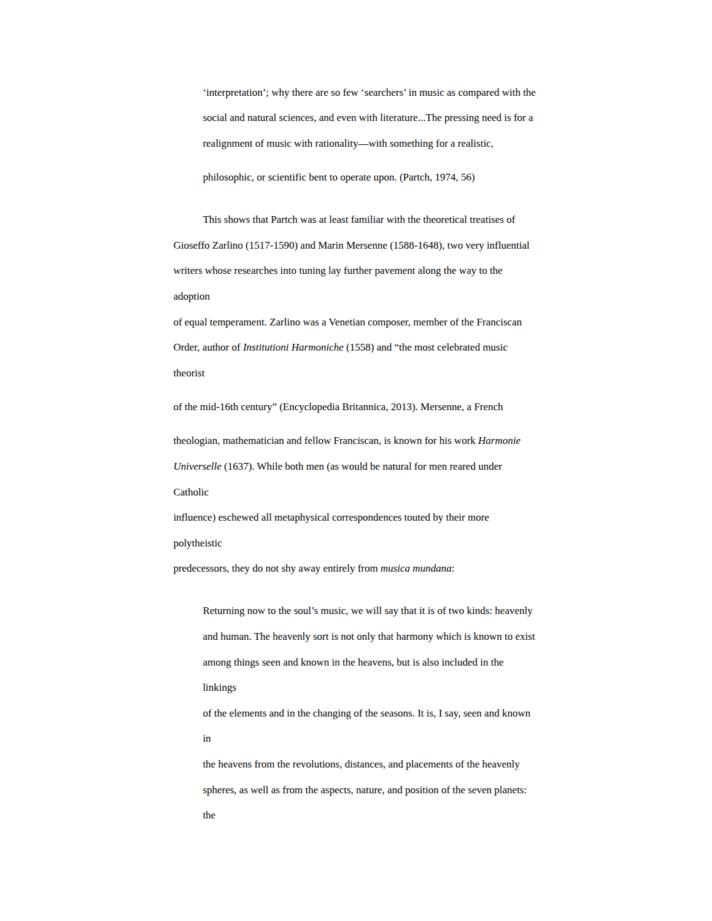‘interpretation’; why there are so few ‘searchers’ in music as compared with the
social and natural sciences, and even with literature...The pressing need is for a
realignment of music with rationality—with something for a realistic,
philosophic, or scientific bent to operate upon. (Partch, 1974, 56)
This shows that Partch was at least familiar with the theoretical treatises of
Gioseffo Zarlino (1517-1590) and Marin Mersenne (1588-1648), two very influential
writers whose researches into tuning lay further pavement along the way to the adoption
of equal temperament. Zarlino was a Venetian composer, member of the Franciscan
Order, author of Institutioni Harmoniche (1558) and “the most celebrated music theorist
of the mid-16th century” (Encyclopedia Britannica, 2013). Mersenne, a French
theologian, mathematician and fellow Franciscan, is known for his work Harmonie
Universelle (1637). While both men (as would be natural for men reared under Catholic
influence) eschewed all metaphysical correspondences touted by their more polytheistic
predecessors, they do not shy away entirely from musica mundana:
Returning now to the soul’s music, we will say that it is of two kinds: heavenly
and human. The heavenly sort is not only that harmony which is known to exist
among things seen and known in the heavens, but is also included in the linkings
of the elements and in the changing of the seasons. It is, I say, seen and known in
the heavens from the revolutions, distances, and placements of the heavenly
spheres, as well as from the aspects, nature, and position of the seven planets: the